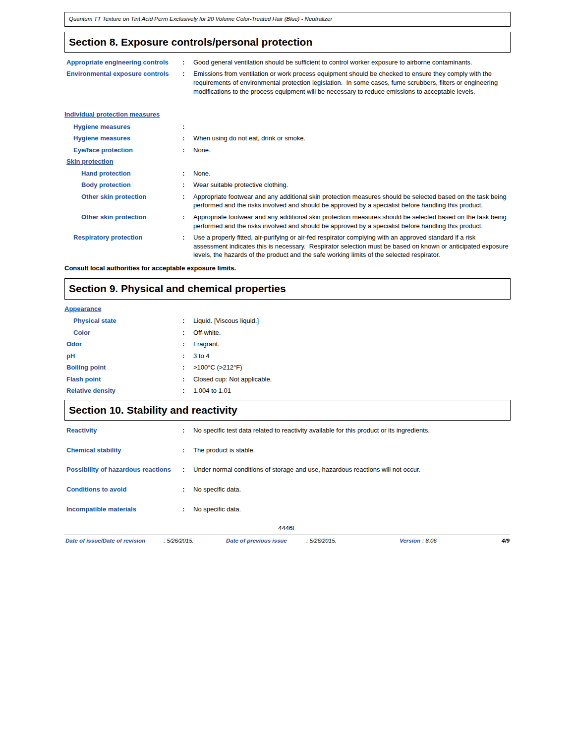Quantum TT Texture on Tint Acid Perm Exclusively for 20 Volume Color-Treated Hair (Blue) - Neutralizer
Section 8. Exposure controls/personal protection
| Appropriate engineering controls | : | Good general ventilation should be sufficient to control worker exposure to airborne contaminants. |
| Environmental exposure controls | : | Emissions from ventilation or work process equipment should be checked to ensure they comply with the requirements of environmental protection legislation. In some cases, fume scrubbers, filters or engineering modifications to the process equipment will be necessary to reduce emissions to acceptable levels. |
Individual protection measures
| Hygiene measures | : | |
| Hygiene measures | : | When using do not eat, drink or smoke. |
| Eye/face protection | : | None. |
| Skin protection |
| Hand protection | : | None. |
| Body protection | : | Wear suitable protective clothing. |
| Other skin protection | : | Appropriate footwear and any additional skin protection measures should be selected based on the task being performed and the risks involved and should be approved by a specialist before handling this product. |
| Other skin protection | : | Appropriate footwear and any additional skin protection measures should be selected based on the task being performed and the risks involved and should be approved by a specialist before handling this product. |
| Respiratory protection | : | Use a properly fitted, air-purifying or air-fed respirator complying with an approved standard if a risk assessment indicates this is necessary. Respirator selection must be based on known or anticipated exposure levels, the hazards of the product and the safe working limits of the selected respirator. |
Consult local authorities for acceptable exposure limits.
Section 9. Physical and chemical properties
Appearance
| Physical state | : | Liquid. [Viscous liquid.] |
| Color | : | Off-white. |
| Odor | : | Fragrant. |
| pH | : | 3 to 4 |
| Boiling point | : | >100°C (>212°F) |
| Flash point | : | Closed cup: Not applicable. |
| Relative density | : | 1.004 to 1.01 |
Section 10. Stability and reactivity
| Reactivity | : | No specific test data related to reactivity available for this product or its ingredients. |
| Chemical stability | : | The product is stable. |
| Possibility of hazardous reactions | : | Under normal conditions of storage and use, hazardous reactions will not occur. |
| Conditions to avoid | : | No specific data. |
| Incompatible materials | : | No specific data. |
4446E
| Date of issue/Date of revision | : 5/26/2015. | Date of previous issue | : 5/26/2015. | Version | : 8.06 | 4/9 |